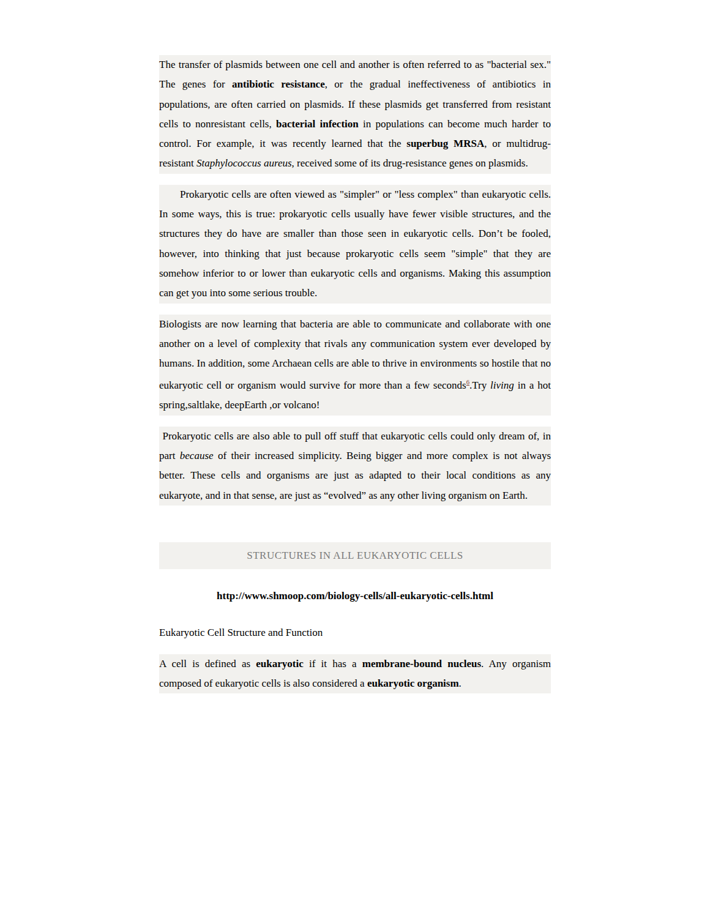The transfer of plasmids between one cell and another is often referred to as "bacterial sex." The genes for antibiotic resistance, or the gradual ineffectiveness of antibiotics in populations, are often carried on plasmids. If these plasmids get transferred from resistant cells to nonresistant cells, bacterial infection in populations can become much harder to control. For example, it was recently learned that the superbug MRSA, or multidrug-resistant Staphylococcus aureus, received some of its drug-resistance genes on plasmids.
Prokaryotic cells are often viewed as "simpler" or "less complex" than eukaryotic cells. In some ways, this is true: prokaryotic cells usually have fewer visible structures, and the structures they do have are smaller than those seen in eukaryotic cells. Don’t be fooled, however, into thinking that just because prokaryotic cells seem "simple" that they are somehow inferior to or lower than eukaryotic cells and organisms. Making this assumption can get you into some serious trouble.
Biologists are now learning that bacteria are able to communicate and collaborate with one another on a level of complexity that rivals any communication system ever developed by humans. In addition, some Archaean cells are able to thrive in environments so hostile that no eukaryotic cell or organism would survive for more than a few seconds6.Try living in a hot spring,saltlake, deepEarth ,or volcano!
Prokaryotic cells are also able to pull off stuff that eukaryotic cells could only dream of, in part because of their increased simplicity. Being bigger and more complex is not always better. These cells and organisms are just as adapted to their local conditions as any eukaryote, and in that sense, are just as “evolved” as any other living organism on Earth.
STRUCTURES IN ALL EUKARYOTIC CELLS
http://www.shmoop.com/biology-cells/all-eukaryotic-cells.html
Eukaryotic Cell Structure and Function
A cell is defined as eukaryotic if it has a membrane-bound nucleus. Any organism composed of eukaryotic cells is also considered a eukaryotic organism.